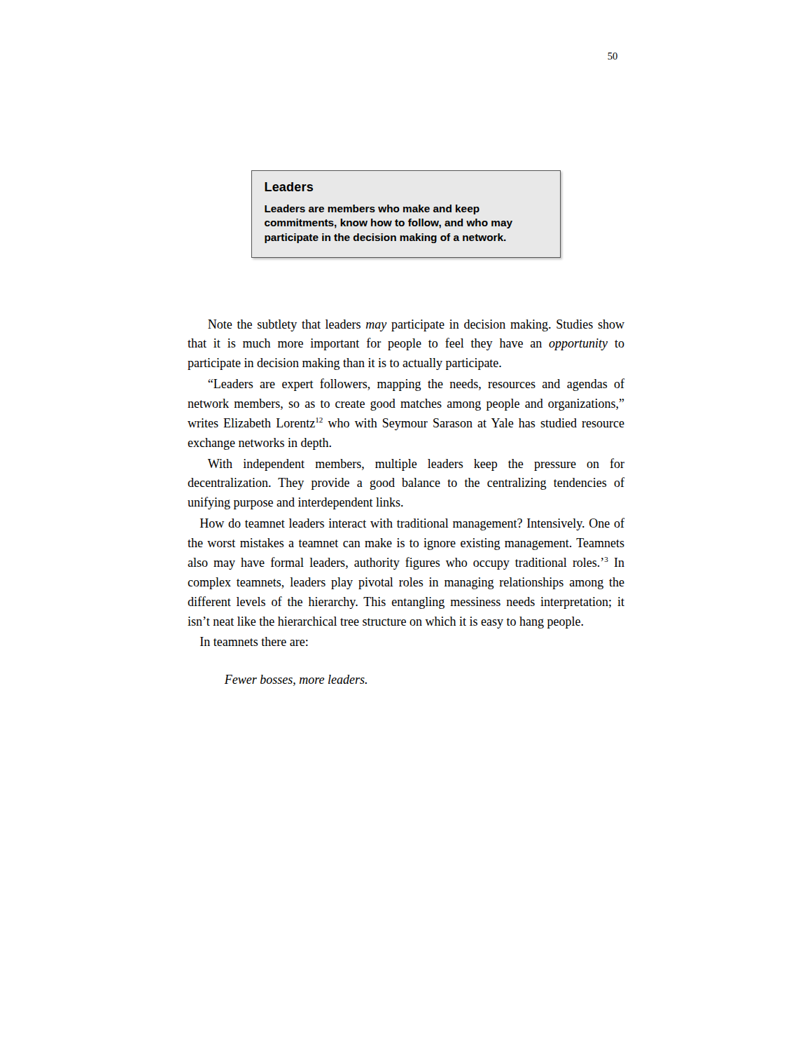50
Leaders
Leaders are members who make and keep commitments, know how to follow, and who may participate in the decision making of a network.
Note the subtlety that leaders may participate in decision making. Studies show that it is much more important for people to feel they have an opportunity to participate in decision making than it is to actually participate.
“Leaders are expert followers, mapping the needs, resources and agendas of network members, so as to create good matches among people and organizations,” writes Elizabeth Lorentz12 who with Seymour Sarason at Yale has studied resource exchange networks in depth.
With independent members, multiple leaders keep the pressure on for decentralization. They provide a good balance to the centralizing tendencies of unifying purpose and interdependent links.
How do teamnet leaders interact with traditional management? Intensively. One of the worst mistakes a teamnet can make is to ignore existing management. Teamnets also may have formal leaders, authority figures who occupy traditional roles.’3 In complex teamnets, leaders play pivotal roles in managing relationships among the different levels of the hierarchy. This entangling messiness needs interpretation; it isn’t neat like the hierarchical tree structure on which it is easy to hang people.
In teamnets there are:
Fewer bosses, more leaders.